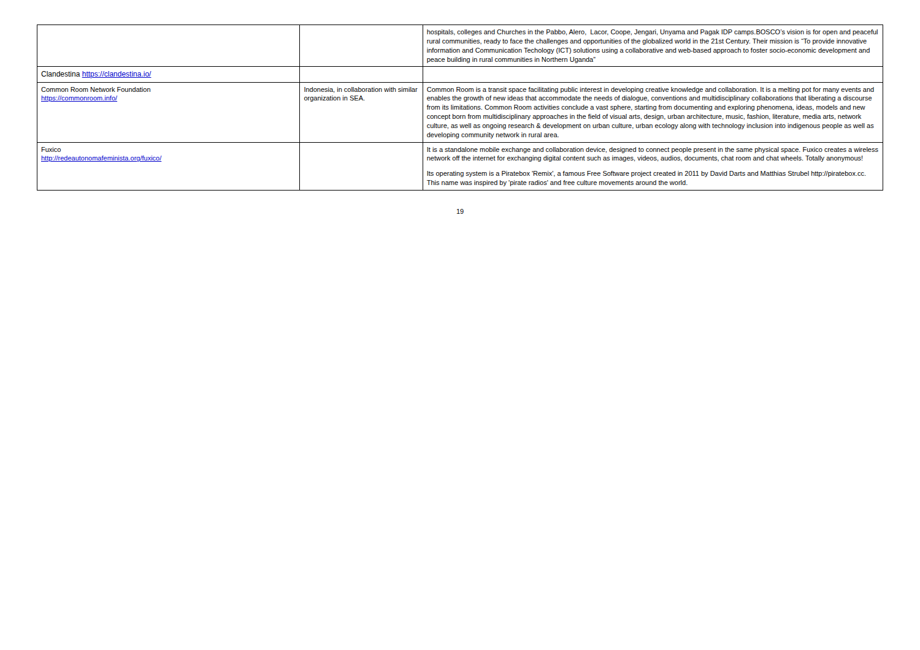| | | hospitals, colleges and Churches in the Pabbo, Alero, Lacor, Coope, Jengari, Unyama and Pagak IDP camps.BOSCO’s vision is for open and peaceful rural communities, ready to face the challenges and opportunities of the globalized world in the 21st Century. Their mission is “To provide innovative information and Communication Techology (ICT) solutions using a collaborative and web-based approach to foster socio-economic development and peace building in rural communities in Northern Uganda” |
| Clandestina https://clandestina.io/ | | |
| Common Room Network Foundation https://commonroom.info/ | Indonesia, in collaboration with similar organization in SEA. | Common Room is a transit space facilitating public interest in developing creative knowledge and collaboration. It is a melting pot for many events and enables the growth of new ideas that accommodate the needs of dialogue, conventions and multidisciplinary collaborations that liberating a discourse from its limitations. Common Room activities conclude a vast sphere, starting from documenting and exploring phenomena, ideas, models and new concept born from multidisciplinary approaches in the field of visual arts, design, urban architecture, music, fashion, literature, media arts, network culture, as well as ongoing research & development on urban culture, urban ecology along with technology inclusion into indigenous people as well as developing community network in rural area. |
| Fuxico http://redeautonomafeminista.org/fuxico/ | | It is a standalone mobile exchange and collaboration device, designed to connect people present in the same physical space. Fuxico creates a wireless network off the internet for exchanging digital content such as images, videos, audios, documents, chat room and chat wheels. Totally anonymous! Its operating system is a Piratebox 'Remix', a famous Free Software project created in 2011 by David Darts and Matthias Strubel http://piratebox.cc. This name was inspired by 'pirate radios' and free culture movements around the world. |
19